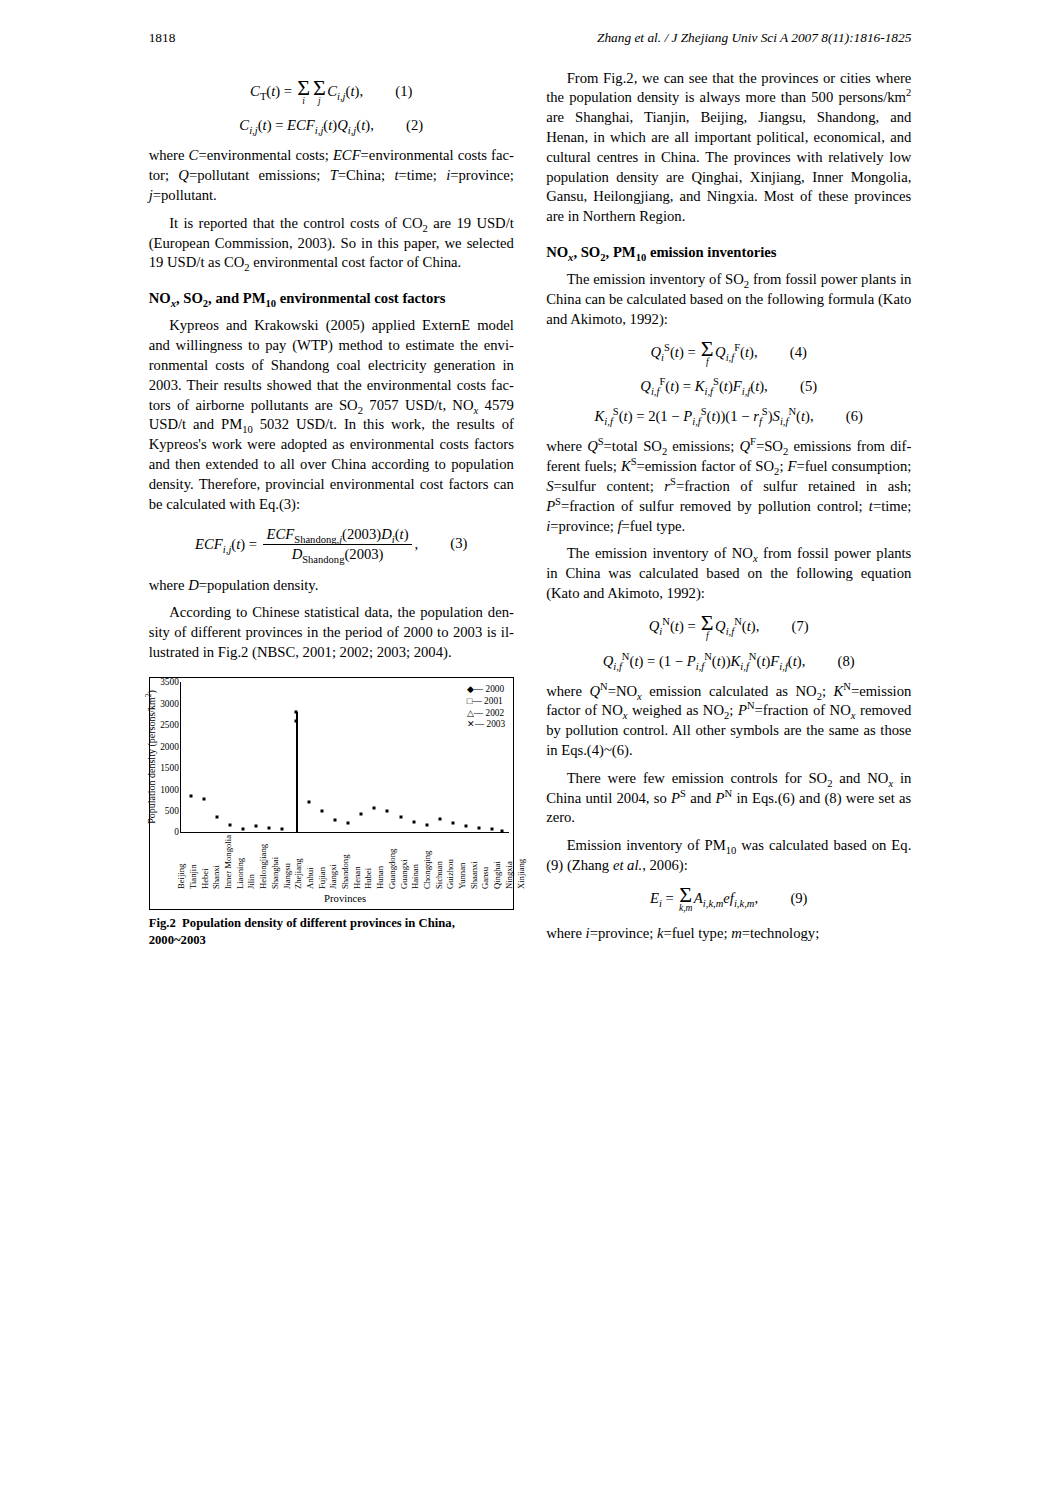1818 Zhang et al. / J Zhejiang Univ Sci A 2007 8(11):1816-1825
CT(t) = Σi Σj Ci,j(t), (1)
Ci,j(t) = ECFi,j(t)Qi,j(t), (2)
where C=environmental costs; ECF=environmental costs factor; Q=pollutant emissions; T=China; t=time; i=province; j=pollutant.
It is reported that the control costs of CO2 are 19 USD/t (European Commission, 2003). So in this paper, we selected 19 USD/t as CO2 environmental cost factor of China.
NOx, SO2, and PM10 environmental cost factors
Kypreos and Krakowski (2005) applied ExternE model and willingness to pay (WTP) method to estimate the environmental costs of Shandong coal electricity generation in 2003. Their results showed that the environmental costs factors of airborne pollutants are SO2 7057 USD/t, NOx 4579 USD/t and PM10 5032 USD/t. In this work, the results of Kypreos's work were adopted as environmental costs factors and then extended to all over China according to population density. Therefore, provincial environmental cost factors can be calculated with Eq.(3):
ECFi,j(t) = ECFShandong,j(2003)Di(t) DShandong(2003), (3)
where D=population density.
According to Chinese statistical data, the population density of different provinces in the period of 2000 to 2003 is illustrated in Fig.2 (NBSC, 2001; 2002; 2003; 2004).
Population density (persons/km2)
3500 3000 2500 2000 1500 1000 500 0
◆— 2000
□— 2001
△— 2002
✕— 2003
Beijing Tianjin Hebei Shanxi Inner Mongolia Liaoning Jilin Heilongjiang Shanghai Jiangsu Zhejiang Anhui Fujian Jiangxi Shandong Henan Hubei Hunan Guangdong Guangxi Hainan Chongqing Sichuan Guizhou Yunnan Shaanxi Gansu Qinghai Ningxia Xinjiang
Provinces
Fig.2 Population density of different provinces in China, 2000~2003
From Fig.2, we can see that the provinces or cities where the population density is always more than 500 persons/km2 are Shanghai, Tianjin, Beijing, Jiangsu, Shandong, and Henan, in which are all important political, economical, and cultural centres in China. The provinces with relatively low population density are Qinghai, Xinjiang, Inner Mongolia, Gansu, Heilongjiang, and Ningxia. Most of these provinces are in Northern Region.
NOx, SO2, PM10 emission inventories
The emission inventory of SO2 from fossil power plants in China can be calculated based on the following formula (Kato and Akimoto, 1992):
QiS(t) = Σf Qi,fF(t), (4)
Qi,fF(t) = Ki,fS(t)Fi,f(t), (5)
Ki,fS(t) = 2(1 − Pi,fS(t))(1 − rfS)Si,fN(t), (6)
where QS=total SO2 emissions; QF=SO2 emissions from different fuels; KS=emission factor of SO2; F=fuel consumption; S=sulfur content; rS=fraction of sulfur retained in ash; PS=fraction of sulfur removed by pollution control; t=time; i=province; f=fuel type.
The emission inventory of NOx from fossil power plants in China was calculated based on the following equation (Kato and Akimoto, 1992):
QiN(t) = Σf Qi,fN(t), (7)
Qi,fN(t) = (1 − Pi,fN(t))Ki,fN(t)Fi,f(t), (8)
where QN=NOx emission calculated as NO2; KN=emission factor of NOx weighed as NO2; PN=fraction of NOx removed by pollution control. All other symbols are the same as those in Eqs.(4)~(6).
There were few emission controls for SO2 and NOx in China until 2004, so PS and PN in Eqs.(6) and (8) were set as zero.
Emission inventory of PM10 was calculated based on Eq.(9) (Zhang et al., 2006):
Ei = Σk,m Ai,k,mefi,k,m, (9)
where i=province; k=fuel type; m=technology;